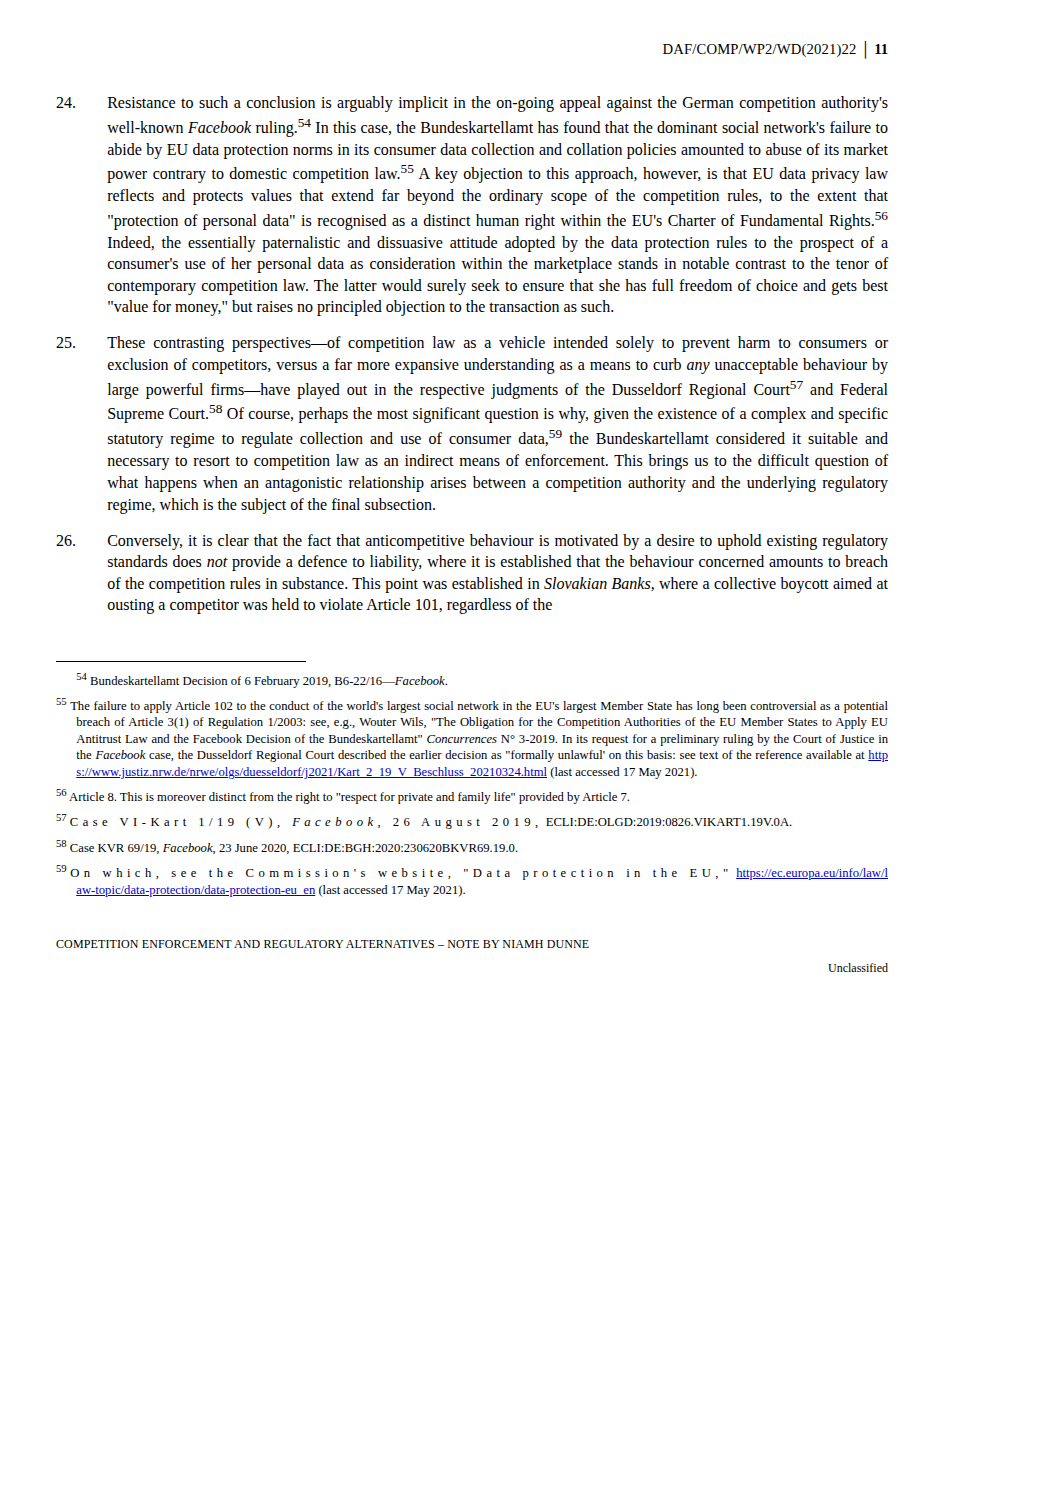DAF/COMP/WP2/WD(2021)22 │ 11
24. Resistance to such a conclusion is arguably implicit in the on-going appeal against the German competition authority's well-known Facebook ruling.54 In this case, the Bundeskartellamt has found that the dominant social network's failure to abide by EU data protection norms in its consumer data collection and collation policies amounted to abuse of its market power contrary to domestic competition law.55 A key objection to this approach, however, is that EU data privacy law reflects and protects values that extend far beyond the ordinary scope of the competition rules, to the extent that "protection of personal data" is recognised as a distinct human right within the EU's Charter of Fundamental Rights.56 Indeed, the essentially paternalistic and dissuasive attitude adopted by the data protection rules to the prospect of a consumer's use of her personal data as consideration within the marketplace stands in notable contrast to the tenor of contemporary competition law. The latter would surely seek to ensure that she has full freedom of choice and gets best "value for money," but raises no principled objection to the transaction as such.
25. These contrasting perspectives—of competition law as a vehicle intended solely to prevent harm to consumers or exclusion of competitors, versus a far more expansive understanding as a means to curb any unacceptable behaviour by large powerful firms—have played out in the respective judgments of the Dusseldorf Regional Court57 and Federal Supreme Court.58 Of course, perhaps the most significant question is why, given the existence of a complex and specific statutory regime to regulate collection and use of consumer data,59 the Bundeskartellamt considered it suitable and necessary to resort to competition law as an indirect means of enforcement. This brings us to the difficult question of what happens when an antagonistic relationship arises between a competition authority and the underlying regulatory regime, which is the subject of the final subsection.
26. Conversely, it is clear that the fact that anticompetitive behaviour is motivated by a desire to uphold existing regulatory standards does not provide a defence to liability, where it is established that the behaviour concerned amounts to breach of the competition rules in substance. This point was established in Slovakian Banks, where a collective boycott aimed at ousting a competitor was held to violate Article 101, regardless of the
54 Bundeskartellamt Decision of 6 February 2019, B6-22/16—Facebook.
55 The failure to apply Article 102 to the conduct of the world's largest social network in the EU's largest Member State has long been controversial as a potential breach of Article 3(1) of Regulation 1/2003: see, e.g., Wouter Wils, "The Obligation for the Competition Authorities of the EU Member States to Apply EU Antitrust Law and the Facebook Decision of the Bundeskartellamt" Concurrences N° 3-2019. In its request for a preliminary ruling by the Court of Justice in the Facebook case, the Dusseldorf Regional Court described the earlier decision as "formally unlawful' on this basis: see text of the reference available at https://www.justiz.nrw.de/nrwe/olgs/duesseldorf/j2021/Kart_2_19_V_Beschluss_20210324.html (last accessed 17 May 2021).
56 Article 8. This is moreover distinct from the right to "respect for private and family life" provided by Article 7.
57 Case VI-Kart 1/19 (V), Facebook, 26 August 2019, ECLI:DE:OLGD:2019:0826.VIKART1.19V.0A.
58 Case KVR 69/19, Facebook, 23 June 2020, ECLI:DE:BGH:2020:230620BKVR69.19.0.
59 On which, see the Commission's website, "Data protection in the EU," https://ec.europa.eu/info/law/law-topic/data-protection/data-protection-eu_en (last accessed 17 May 2021).
COMPETITION ENFORCEMENT AND REGULATORY ALTERNATIVES – NOTE BY NIAMH DUNNE
Unclassified